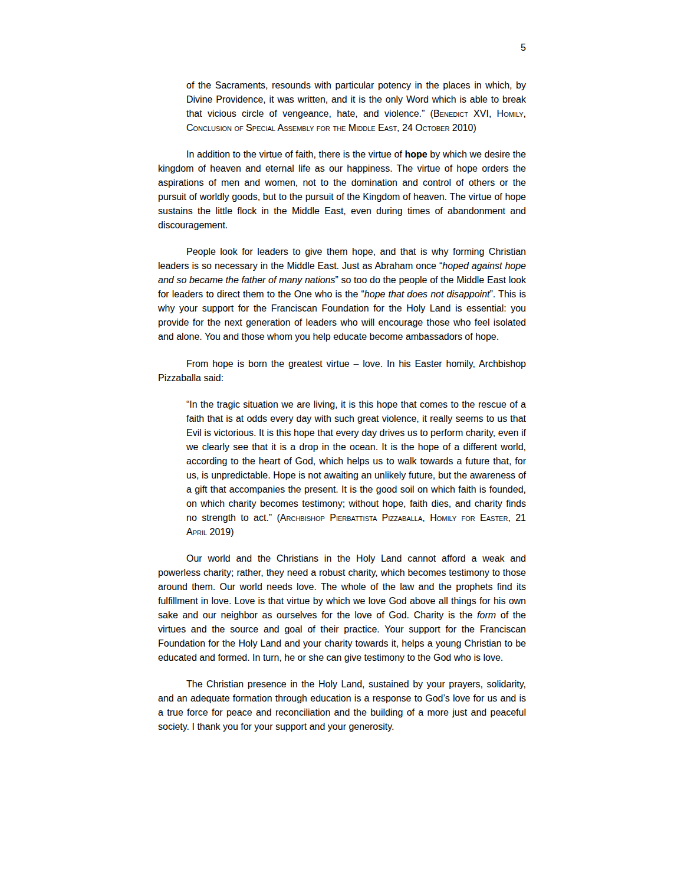5
of the Sacraments, resounds with particular potency in the places in which, by Divine Providence, it was written, and it is the only Word which is able to break that vicious circle of vengeance, hate, and violence.” (Benedict XVI, Homily, Conclusion of Special Assembly for the Middle East, 24 October 2010)
In addition to the virtue of faith, there is the virtue of hope by which we desire the kingdom of heaven and eternal life as our happiness. The virtue of hope orders the aspirations of men and women, not to the domination and control of others or the pursuit of worldly goods, but to the pursuit of the Kingdom of heaven. The virtue of hope sustains the little flock in the Middle East, even during times of abandonment and discouragement.
People look for leaders to give them hope, and that is why forming Christian leaders is so necessary in the Middle East. Just as Abraham once “hoped against hope and so became the father of many nations” so too do the people of the Middle East look for leaders to direct them to the One who is the “hope that does not disappoint”. This is why your support for the Franciscan Foundation for the Holy Land is essential: you provide for the next generation of leaders who will encourage those who feel isolated and alone. You and those whom you help educate become ambassadors of hope.
From hope is born the greatest virtue – love. In his Easter homily, Archbishop Pizzaballa said:
“In the tragic situation we are living, it is this hope that comes to the rescue of a faith that is at odds every day with such great violence, it really seems to us that Evil is victorious. It is this hope that every day drives us to perform charity, even if we clearly see that it is a drop in the ocean. It is the hope of a different world, according to the heart of God, which helps us to walk towards a future that, for us, is unpredictable. Hope is not awaiting an unlikely future, but the awareness of a gift that accompanies the present. It is the good soil on which faith is founded, on which charity becomes testimony; without hope, faith dies, and charity finds no strength to act.” (Archbishop Pierbattista Pizzaballa, Homily for Easter, 21 April 2019)
Our world and the Christians in the Holy Land cannot afford a weak and powerless charity; rather, they need a robust charity, which becomes testimony to those around them. Our world needs love. The whole of the law and the prophets find its fulfillment in love. Love is that virtue by which we love God above all things for his own sake and our neighbor as ourselves for the love of God. Charity is the form of the virtues and the source and goal of their practice. Your support for the Franciscan Foundation for the Holy Land and your charity towards it, helps a young Christian to be educated and formed. In turn, he or she can give testimony to the God who is love.
The Christian presence in the Holy Land, sustained by your prayers, solidarity, and an adequate formation through education is a response to God’s love for us and is a true force for peace and reconciliation and the building of a more just and peaceful society. I thank you for your support and your generosity.